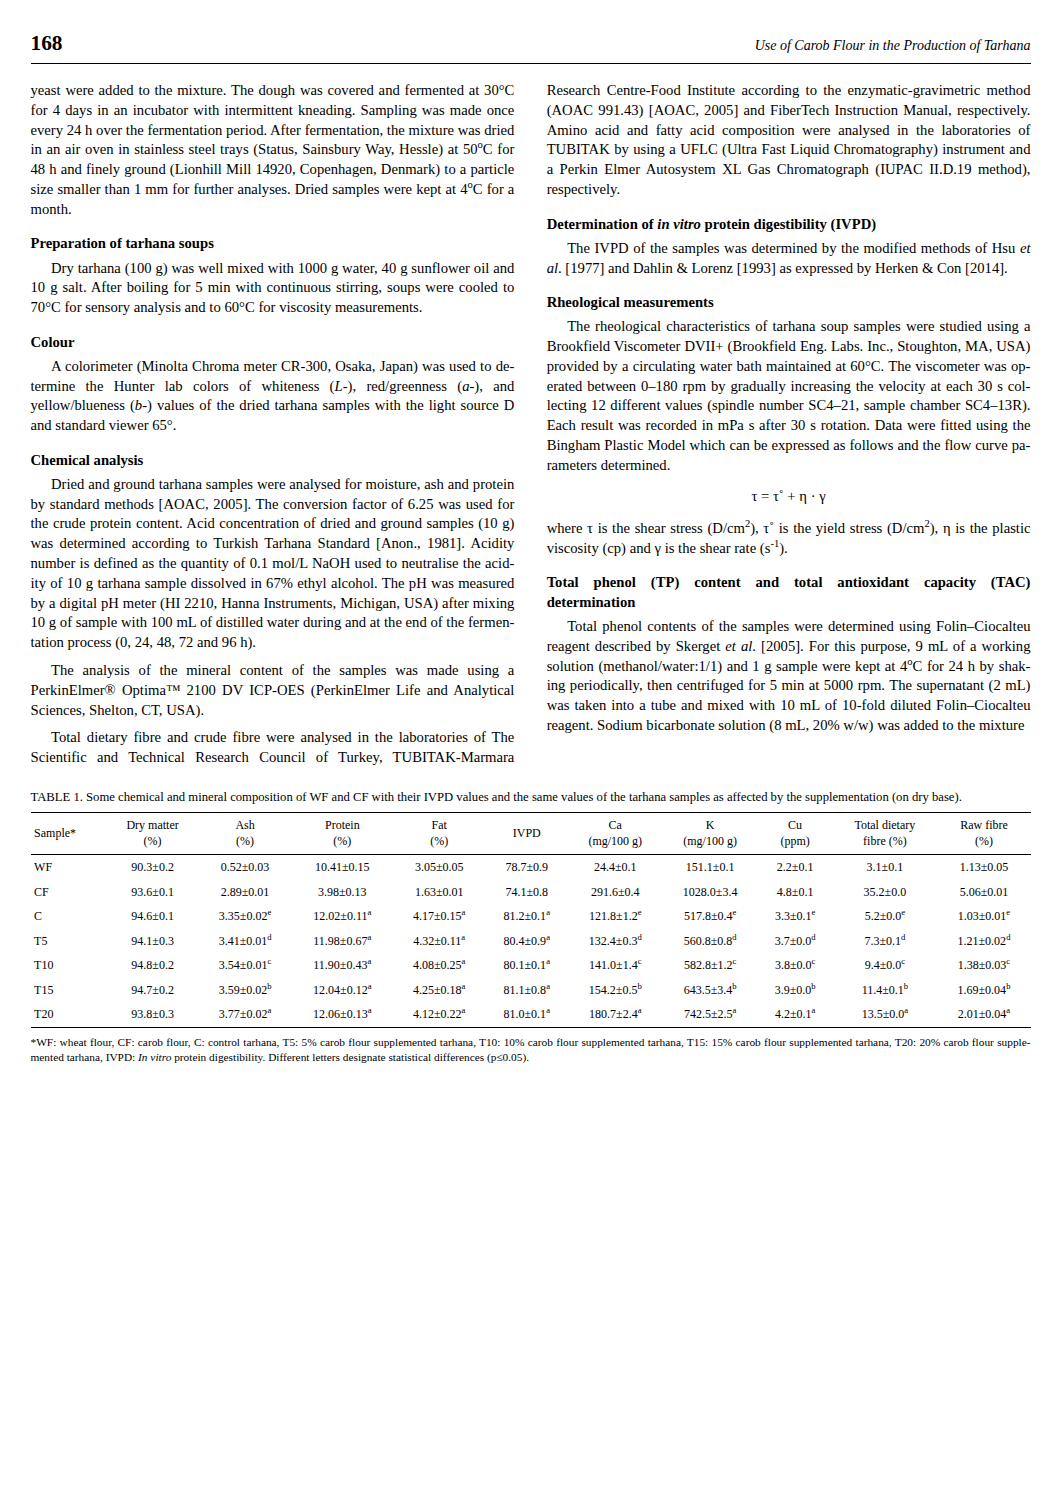168 Use of Carob Flour in the Production of Tarhana
yeast were added to the mixture. The dough was covered and fermented at 30°C for 4 days in an incubator with intermittent kneading. Sampling was made once every 24 h over the fermentation period. After fermentation, the mixture was dried in an air oven in stainless steel trays (Status, Sainsbury Way, Hessle) at 50oC for 48 h and finely ground (Lionhill Mill 14920, Copenhagen, Denmark) to a particle size smaller than 1 mm for further analyses. Dried samples were kept at 4oC for a month.
Preparation of tarhana soups
Dry tarhana (100 g) was well mixed with 1000 g water, 40 g sunflower oil and 10 g salt. After boiling for 5 min with continuous stirring, soups were cooled to 70°C for sensory analysis and to 60°C for viscosity measurements.
Colour
A colorimeter (Minolta Chroma meter CR-300, Osaka, Japan) was used to determine the Hunter lab colors of whiteness (L-), red/greenness (a-), and yellow/blueness (b-) values of the dried tarhana samples with the light source D and standard viewer 65°.
Chemical analysis
Dried and ground tarhana samples were analysed for moisture, ash and protein by standard methods [AOAC, 2005]. The conversion factor of 6.25 was used for the crude protein content. Acid concentration of dried and ground samples (10 g) was determined according to Turkish Tarhana Standard [Anon., 1981]. Acidity number is defined as the quantity of 0.1 mol/L NaOH used to neutralise the acidity of 10 g tarhana sample dissolved in 67% ethyl alcohol. The pH was measured by a digital pH meter (HI 2210, Hanna Instruments, Michigan, USA) after mixing 10 g of sample with 100 mL of distilled water during and at the end of the fermentation process (0, 24, 48, 72 and 96 h).
The analysis of the mineral content of the samples was made using a PerkinElmer® Optima™ 2100 DV ICP-OES (PerkinElmer Life and Analytical Sciences, Shelton, CT, USA).
Total dietary fibre and crude fibre were analysed in the laboratories of The Scientific and Technical Research Council of Turkey, TUBITAK-Marmara Research Centre-Food Institute according to the enzymatic-gravimetric method (AOAC 991.43) [AOAC, 2005] and FiberTech Instruction Manual, respectively. Amino acid and fatty acid composition were analysed in the laboratories of TUBITAK by using a UFLC (Ultra Fast Liquid Chromatography) instrument and a Perkin Elmer Autosystem XL Gas Chromatograph (IUPAC II.D.19 method), respectively.
Determination of in vitro protein digestibility (IVPD)
The IVPD of the samples was determined by the modified methods of Hsu et al. [1977] and Dahlin & Lorenz [1993] as expressed by Herken & Con [2014].
Rheological measurements
The rheological characteristics of tarhana soup samples were studied using a Brookfield Viscometer DVII+ (Brookfield Eng. Labs. Inc., Stoughton, MA, USA) provided by a circulating water bath maintained at 60°C. The viscometer was operated between 0–180 rpm by gradually increasing the velocity at each 30 s collecting 12 different values (spindle number SC4–21, sample chamber SC4–13R). Each result was recorded in mPa s after 30 s rotation. Data were fitted using the Bingham Plastic Model which can be expressed as follows and the flow curve parameters determined.
τ = τ˚ + η · γ
where τ is the shear stress (D/cm2), τ˚ is the yield stress (D/cm2), η is the plastic viscosity (cp) and γ is the shear rate (s-1).
Total phenol (TP) content and total antioxidant capacity (TAC) determination
Total phenol contents of the samples were determined using Folin–Ciocalteu reagent described by Skerget et al. [2005]. For this purpose, 9 mL of a working solution (methanol/water:1/1) and 1 g sample were kept at 4oC for 24 h by shaking periodically, then centrifuged for 5 min at 5000 rpm. The supernatant (2 mL) was taken into a tube and mixed with 10 mL of 10-fold diluted Folin–Ciocalteu reagent. Sodium bicarbonate solution (8 mL, 20% w/w) was added to the mixture
TABLE 1. Some chemical and mineral composition of WF and CF with their IVPD values and the same values of the tarhana samples as affected by the supplementation (on dry base).
| Sample* | Dry matter (%) | Ash (%) | Protein (%) | Fat (%) | IVPD | Ca (mg/100 g) | K (mg/100 g) | Cu (ppm) | Total dietary fibre (%) | Raw fibre (%) |
| --- | --- | --- | --- | --- | --- | --- | --- | --- | --- | --- |
| WF | 90.3±0.2 | 0.52±0.03 | 10.41±0.15 | 3.05±0.05 | 78.7±0.9 | 24.4±0.1 | 151.1±0.1 | 2.2±0.1 | 3.1±0.1 | 1.13±0.05 |
| CF | 93.6±0.1 | 2.89±0.01 | 3.98±0.13 | 1.63±0.01 | 74.1±0.8 | 291.6±0.4 | 1028.0±3.4 | 4.8±0.1 | 35.2±0.0 | 5.06±0.01 |
| C | 94.6±0.1 | 3.35±0.02 e | 12.02±0.11 a | 4.17±0.15 a | 81.2±0.1 a | 121.8±1.2 e | 517.8±0.4 e | 3.3±0.1 e | 5.2±0.0 e | 1.03±0.01 e |
| T5 | 94.1±0.3 | 3.41±0.01 d | 11.98±0.67 a | 4.32±0.11 a | 80.4±0.9 a | 132.4±0.3 d | 560.8±0.8 d | 3.7±0.0 d | 7.3±0.1 d | 1.21±0.02 d |
| T10 | 94.8±0.2 | 3.54±0.01 c | 11.90±0.43 a | 4.08±0.25 a | 80.1±0.1 a | 141.0±1.4 c | 582.8±1.2 c | 3.8±0.0 c | 9.4±0.0 c | 1.38±0.03 c |
| T15 | 94.7±0.2 | 3.59±0.02 b | 12.04±0.12 a | 4.25±0.18 a | 81.1±0.8 a | 154.2±0.5 b | 643.5±3.4 b | 3.9±0.0 b | 11.4±0.1 b | 1.69±0.04 b |
| T20 | 93.8±0.3 | 3.77±0.02 a | 12.06±0.13 a | 4.12±0.22 a | 81.0±0.1 a | 180.7±2.4 a | 742.5±2.5 a | 4.2±0.1 a | 13.5±0.0 a | 2.01±0.04 a |
*WF: wheat flour, CF: carob flour, C: control tarhana, T5: 5% carob flour supplemented tarhana, T10: 10% carob flour supplemented tarhana, T15: 15% carob flour supplemented tarhana, T20: 20% carob flour supplemented tarhana, IVPD: In vitro protein digestibility. Different letters designate statistical differences (p≤0.05).